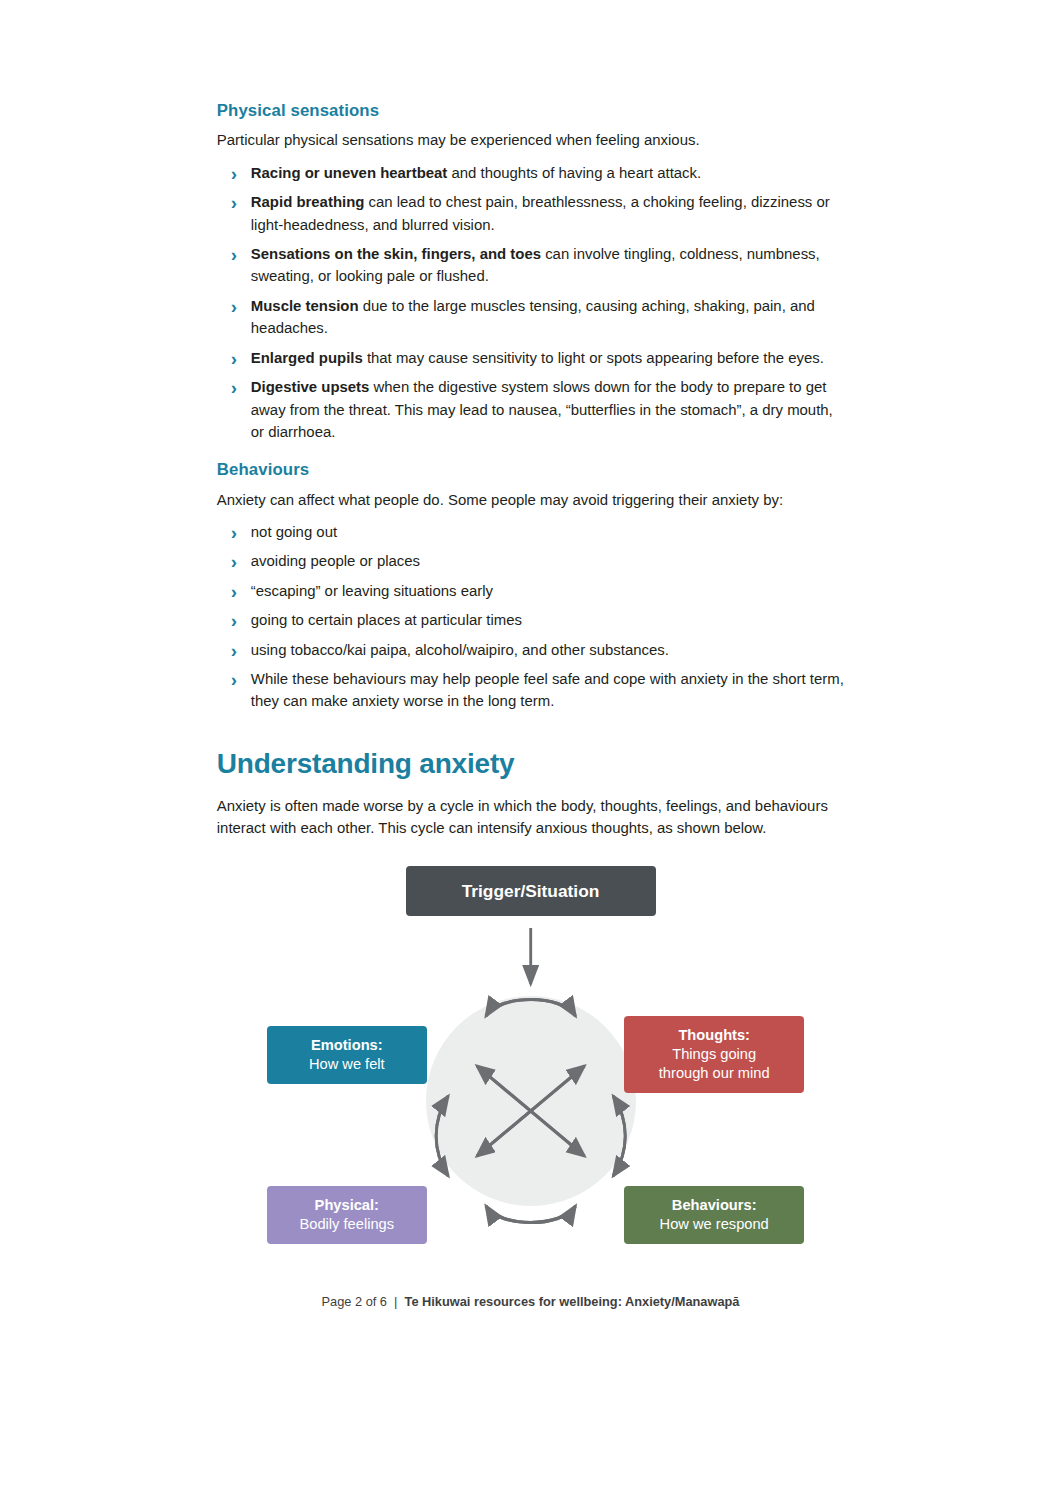Physical sensations
Particular physical sensations may be experienced when feeling anxious.
Racing or uneven heartbeat and thoughts of having a heart attack.
Rapid breathing can lead to chest pain, breathlessness, a choking feeling, dizziness or light-headedness, and blurred vision.
Sensations on the skin, fingers, and toes can involve tingling, coldness, numbness, sweating, or looking pale or flushed.
Muscle tension due to the large muscles tensing, causing aching, shaking, pain, and headaches.
Enlarged pupils that may cause sensitivity to light or spots appearing before the eyes.
Digestive upsets when the digestive system slows down for the body to prepare to get away from the threat. This may lead to nausea, “butterflies in the stomach”, a dry mouth, or diarrhoea.
Behaviours
Anxiety can affect what people do. Some people may avoid triggering their anxiety by:
not going out
avoiding people or places
“escaping” or leaving situations early
going to certain places at particular times
using tobacco/kai paipa, alcohol/waipiro, and other substances.
While these behaviours may help people feel safe and cope with anxiety in the short term, they can make anxiety worse in the long term.
Understanding anxiety
Anxiety is often made worse by a cycle in which the body, thoughts, feelings, and behaviours interact with each other. This cycle can intensify anxious thoughts, as shown below.
Trigger/Situation
Emotions: How we felt
Thoughts: Things going
through our mind
Physical: Bodily feelings
Behaviours: How we respond
Page 2 of 6 | Te Hikuwai resources for wellbeing: Anxiety/Manawapā